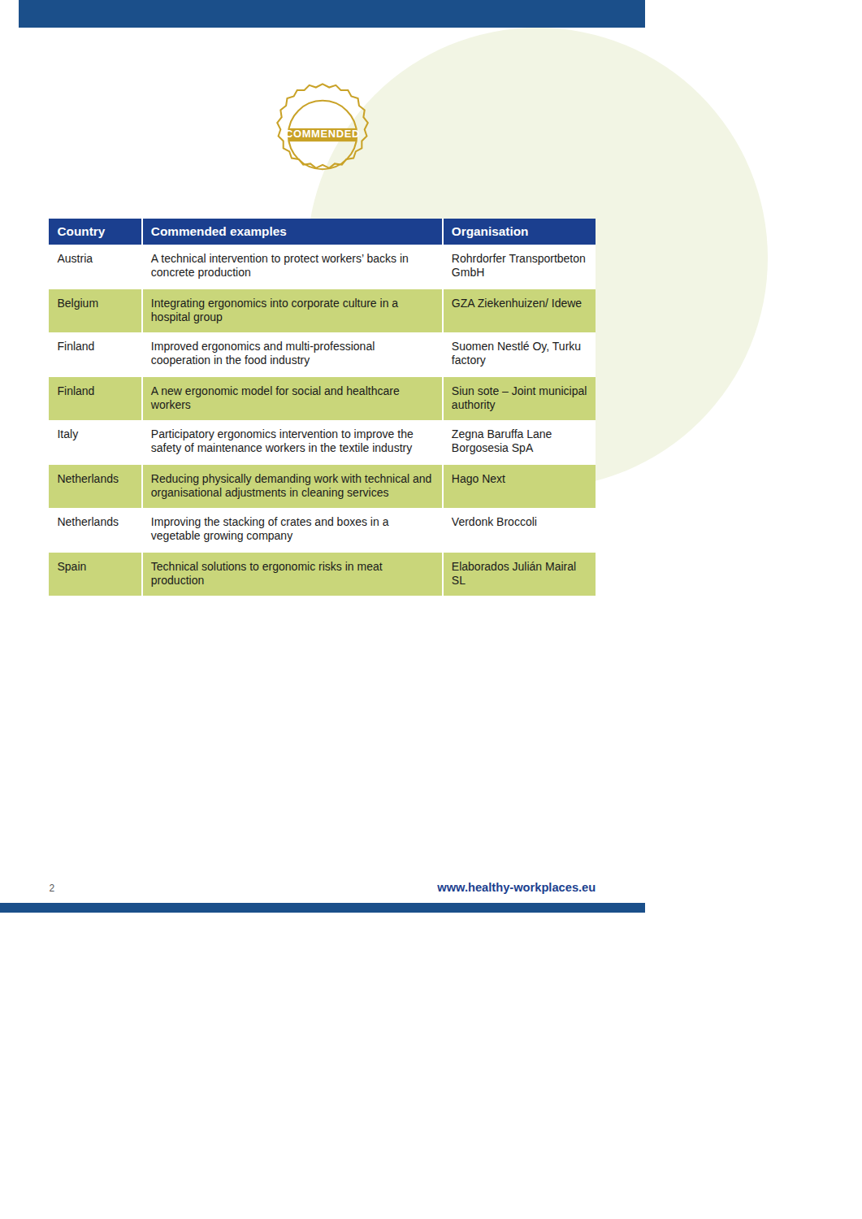COMMENDED
| Country | Commended examples | Organisation |
| --- | --- | --- |
| Austria | A technical intervention to protect workers’ backs in concrete production | Rohrdorfer Transportbeton GmbH |
| Belgium | Integrating ergonomics into corporate culture in a hospital group | GZA Ziekenhuizen/ Idewe |
| Finland | Improved ergonomics and multi-professional cooperation in the food industry | Suomen Nestlé Oy, Turku factory |
| Finland | A new ergonomic model for social and healthcare workers | Siun sote – Joint municipal authority |
| Italy | Participatory ergonomics intervention to improve the safety of maintenance workers in the textile industry | Zegna Baruffa Lane Borgosesia SpA |
| Netherlands | Reducing physically demanding work with technical and organisational adjustments in cleaning services | Hago Next |
| Netherlands | Improving the stacking of crates and boxes in a vegetable growing company | Verdonk Broccoli |
| Spain | Technical solutions to ergonomic risks in meat production | Elaborados Julián Mairal SL |
2 www.healthy-workplaces.eu